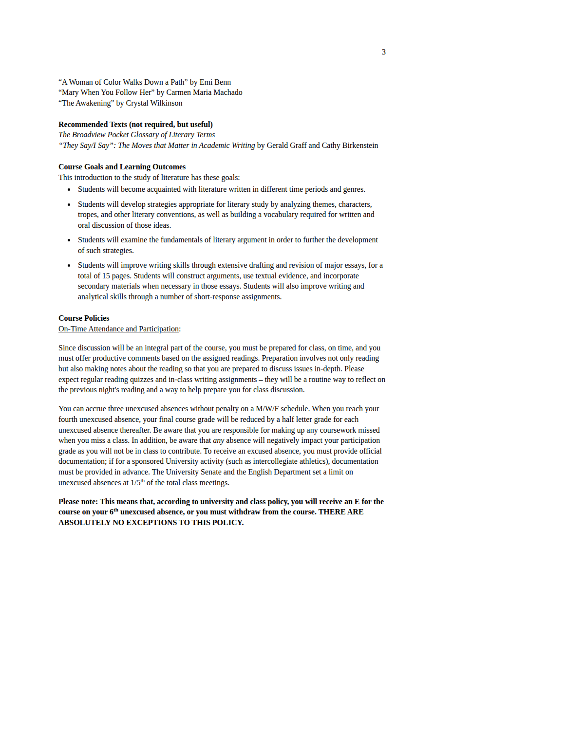3
“A Woman of Color Walks Down a Path” by Emi Benn
“Mary When You Follow Her” by Carmen Maria Machado
“The Awakening” by Crystal Wilkinson
Recommended Texts (not required, but useful)
The Broadview Pocket Glossary of Literary Terms
“They Say/I Say”: The Moves that Matter in Academic Writing by Gerald Graff and Cathy Birkenstein
Course Goals and Learning Outcomes
This introduction to the study of literature has these goals:
Students will become acquainted with literature written in different time periods and genres.
Students will develop strategies appropriate for literary study by analyzing themes, characters, tropes, and other literary conventions, as well as building a vocabulary required for written and oral discussion of those ideas.
Students will examine the fundamentals of literary argument in order to further the development of such strategies.
Students will improve writing skills through extensive drafting and revision of major essays, for a total of 15 pages. Students will construct arguments, use textual evidence, and incorporate secondary materials when necessary in those essays. Students will also improve writing and analytical skills through a number of short-response assignments.
Course Policies
On-Time Attendance and Participation:
Since discussion will be an integral part of the course, you must be prepared for class, on time, and you must offer productive comments based on the assigned readings. Preparation involves not only reading but also making notes about the reading so that you are prepared to discuss issues in-depth. Please expect regular reading quizzes and in-class writing assignments – they will be a routine way to reflect on the previous night's reading and a way to help prepare you for class discussion.
You can accrue three unexcused absences without penalty on a M/W/F schedule. When you reach your fourth unexcused absence, your final course grade will be reduced by a half letter grade for each unexcused absence thereafter. Be aware that you are responsible for making up any coursework missed when you miss a class. In addition, be aware that any absence will negatively impact your participation grade as you will not be in class to contribute. To receive an excused absence, you must provide official documentation; if for a sponsored University activity (such as intercollegiate athletics), documentation must be provided in advance. The University Senate and the English Department set a limit on unexcused absences at 1/5th of the total class meetings.
Please note: This means that, according to university and class policy, you will receive an E for the course on your 6th unexcused absence, or you must withdraw from the course. THERE ARE ABSOLUTELY NO EXCEPTIONS TO THIS POLICY.